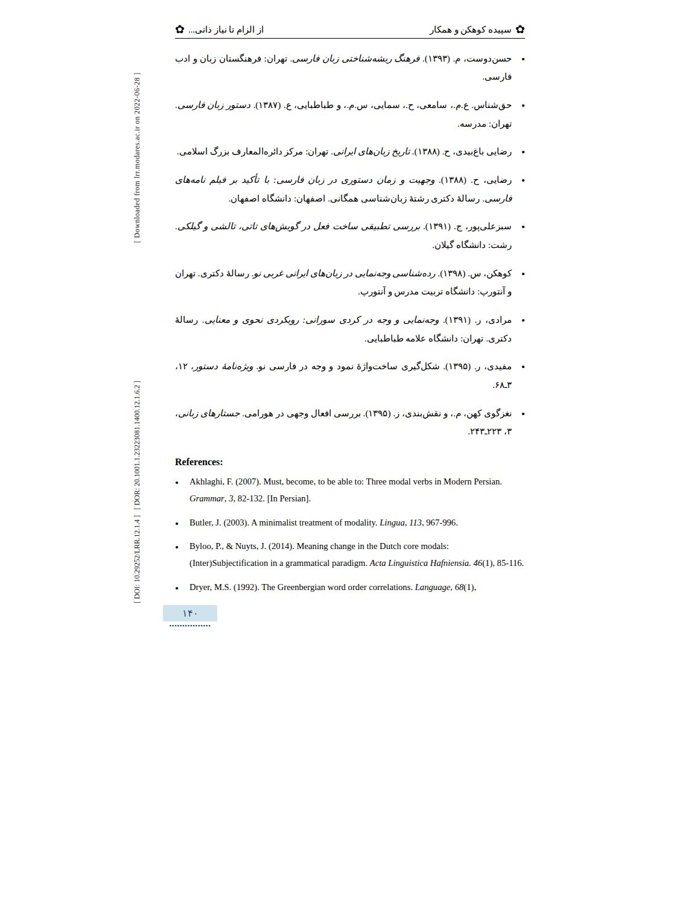[ Downloaded from lrr.modares.ac.ir on 2022-06-28 ]
[ DOI: 10.29252/LRR.12.1.4 ] [ DOR: 20.1001.1.23223081.1400.12.1.6.2 ]
✿ سپیده کوهکن و همکار
از الزام تا نیاز ذاتی... ✿
حسن‌دوست، م. (۱۳۹۳). فرهنگ ریشه‌شناختی زبان فارسی. تهران: فرهنگستان زبان و ادب فارسی.
حق‌شناس. ع.م.، سامعی، ح.، سمایی، س.م.، و طباطبایی، ع. (۱۳۸۷). دستور زبان فارسی. تهران: مدرسه.
رضایی باغ‌بیدی، ح. (۱۳۸۸). تاریخ زبان‌های ایرانی. تهران: مرکز دائره‌المعارف بزرگ اسلامی.
رضایی، ح. (۱۳۸۸). وجهیت و زمان دستوری در زبان فارسی: با تأکید بر فیلم نامه‌های فارسی. رسالۀ دکتری رشتۀ زبان‌شناسی همگانی. اصفهان: دانشگاه اصفهان.
سبزعلی‌پور، ج. (۱۳۹۱). بررسی تطبیقی ساخت فعل در گویش‌های تاتی، تالشی و گیلکی. رشت: دانشگاه گیلان.
کوهکن، س. (۱۳۹۸). رده‌شناسی وجه‌نمایی در زبان‌های ایرانی غربی نو. رسالۀ دکتری. تهران و آنتورپ: دانشگاه تربیت مدرس و آنتورپ.
مرادی، ر. (۱۳۹۱). وجه‌نمایی و وجه در کردی سورانی: رویکردی نحوی و معنایی. رسالۀ دکتری. تهران: دانشگاه علامه طباطبایی.
مفیدی، ر. (۱۳۹۵). شکل‌گیری ساخت‌واژۀ نمود و وجه در فارسی نو. ویژه‌نامۀ دستور، ۱۲، ۳ـ۶۸.
نغزگوی کهن، م.، و نقش‌بندی، ز. (۱۳۹۵). بررسی افعال وجهی در هورامی. جستارهای زبانی، ۳، ۲۲۳ـ۲۴۳.
References:
Akhlaghi, F. (2007). Must, become, to be able to: Three modal verbs in Modern Persian. Grammar, 3, 82-132. [In Persian].
Butler, J. (2003). A minimalist treatment of modality. Lingua, 113, 967-996.
Byloo, P., & Nuyts, J. (2014). Meaning change in the Dutch core modals: (Inter)Subjectification in a grammatical paradigm. Acta Linguistica Hafniensia. 46(1), 85-116.
Dryer, M.S. (1992). The Greenbergian word order correlations. Language, 68(1),
۱۴۰ ▪▪▪▪▪▪▪▪▪▪▪▪▪▪▪▪